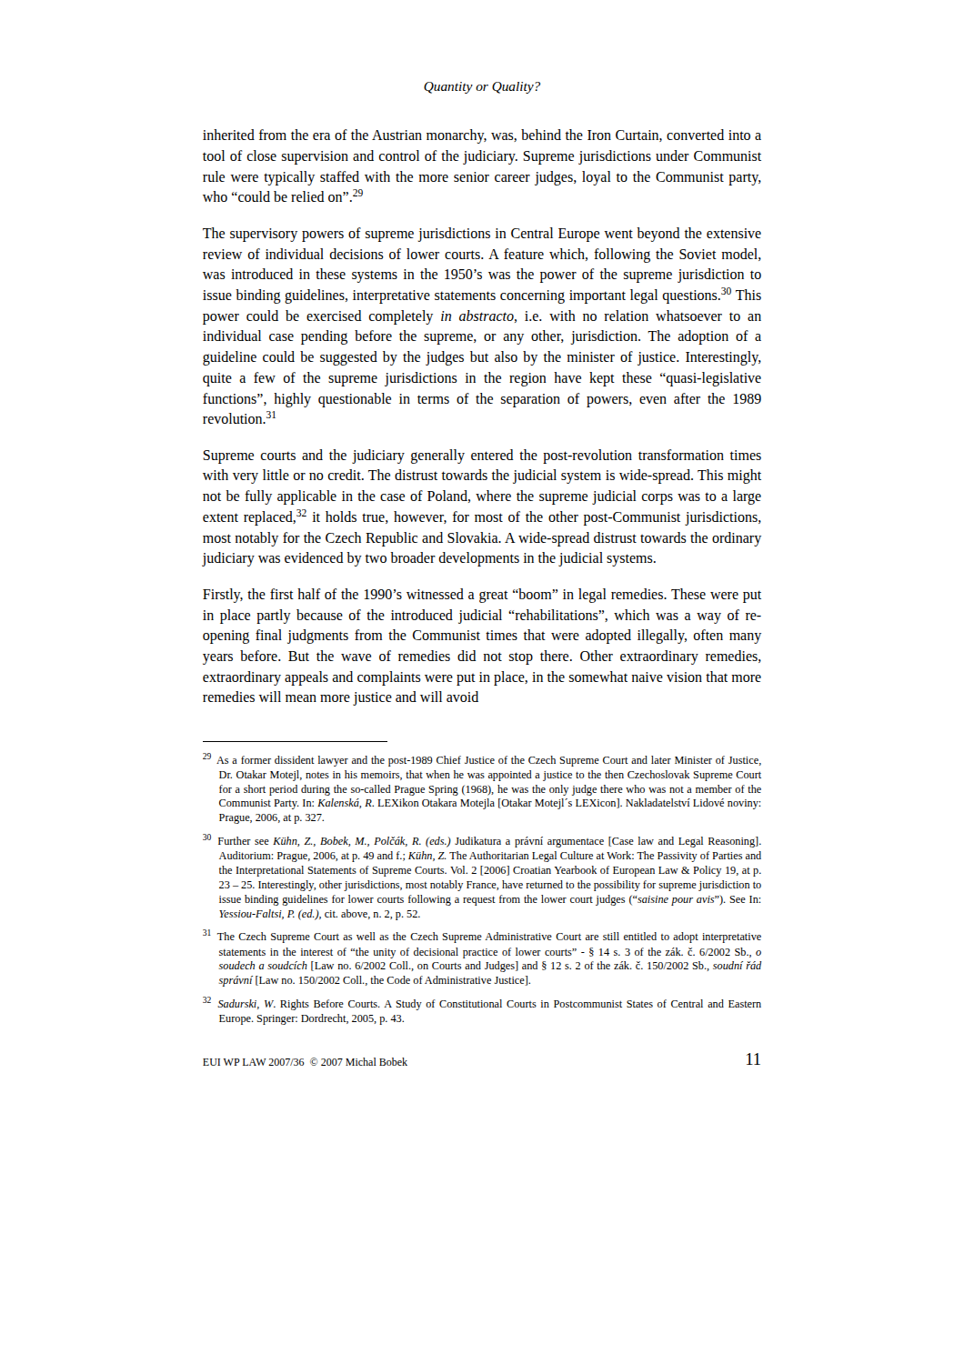Quantity or Quality?
inherited from the era of the Austrian monarchy, was, behind the Iron Curtain, converted into a tool of close supervision and control of the judiciary. Supreme jurisdictions under Communist rule were typically staffed with the more senior career judges, loyal to the Communist party, who “could be relied on”.29
The supervisory powers of supreme jurisdictions in Central Europe went beyond the extensive review of individual decisions of lower courts. A feature which, following the Soviet model, was introduced in these systems in the 1950’s was the power of the supreme jurisdiction to issue binding guidelines, interpretative statements concerning important legal questions.30 This power could be exercised completely in abstracto, i.e. with no relation whatsoever to an individual case pending before the supreme, or any other, jurisdiction. The adoption of a guideline could be suggested by the judges but also by the minister of justice. Interestingly, quite a few of the supreme jurisdictions in the region have kept these “quasi-legislative functions”, highly questionable in terms of the separation of powers, even after the 1989 revolution.31
Supreme courts and the judiciary generally entered the post-revolution transformation times with very little or no credit. The distrust towards the judicial system is wide-spread. This might not be fully applicable in the case of Poland, where the supreme judicial corps was to a large extent replaced,32 it holds true, however, for most of the other post-Communist jurisdictions, most notably for the Czech Republic and Slovakia. A wide-spread distrust towards the ordinary judiciary was evidenced by two broader developments in the judicial systems.
Firstly, the first half of the 1990’s witnessed a great “boom” in legal remedies. These were put in place partly because of the introduced judicial “rehabilitations”, which was a way of re-opening final judgments from the Communist times that were adopted illegally, often many years before. But the wave of remedies did not stop there. Other extraordinary remedies, extraordinary appeals and complaints were put in place, in the somewhat naive vision that more remedies will mean more justice and will avoid
29 As a former dissident lawyer and the post-1989 Chief Justice of the Czech Supreme Court and later Minister of Justice, Dr. Otakar Motejl, notes in his memoirs, that when he was appointed a justice to the then Czechoslovak Supreme Court for a short period during the so-called Prague Spring (1968), he was the only judge there who was not a member of the Communist Party. In: Kalenská, R. LEXikon Otakara Motejla [Otakar Motejl´s LEXicon]. Nakladatelství Lidové noviny: Prague, 2006, at p. 327.
30 Further see Kühn, Z., Bobek, M., Polčák, R. (eds.) Judikatura a právní argumentace [Case law and Legal Reasoning]. Auditorium: Prague, 2006, at p. 49 and f.; Kühn, Z. The Authoritarian Legal Culture at Work: The Passivity of Parties and the Interpretational Statements of Supreme Courts. Vol. 2 [2006] Croatian Yearbook of European Law & Policy 19, at p. 23 – 25. Interestingly, other jurisdictions, most notably France, have returned to the possibility for supreme jurisdiction to issue binding guidelines for lower courts following a request from the lower court judges (“saisine pour avis”). See In: Yessiou-Faltsi, P. (ed.), cit. above, n. 2, p. 52.
31 The Czech Supreme Court as well as the Czech Supreme Administrative Court are still entitled to adopt interpretative statements in the interest of “the unity of decisional practice of lower courts” - § 14 s. 3 of the zák. č. 6/2002 Sb., o soudech a soudcích [Law no. 6/2002 Coll., on Courts and Judges] and § 12 s. 2 of the zák. č. 150/2002 Sb., soudní řád správní [Law no. 150/2002 Coll., the Code of Administrative Justice].
32 Sadurski, W. Rights Before Courts. A Study of Constitutional Courts in Postcommunist States of Central and Eastern Europe. Springer: Dordrecht, 2005, p. 43.
EUI WP LAW 2007/36 © 2007 Michal Bobek 11